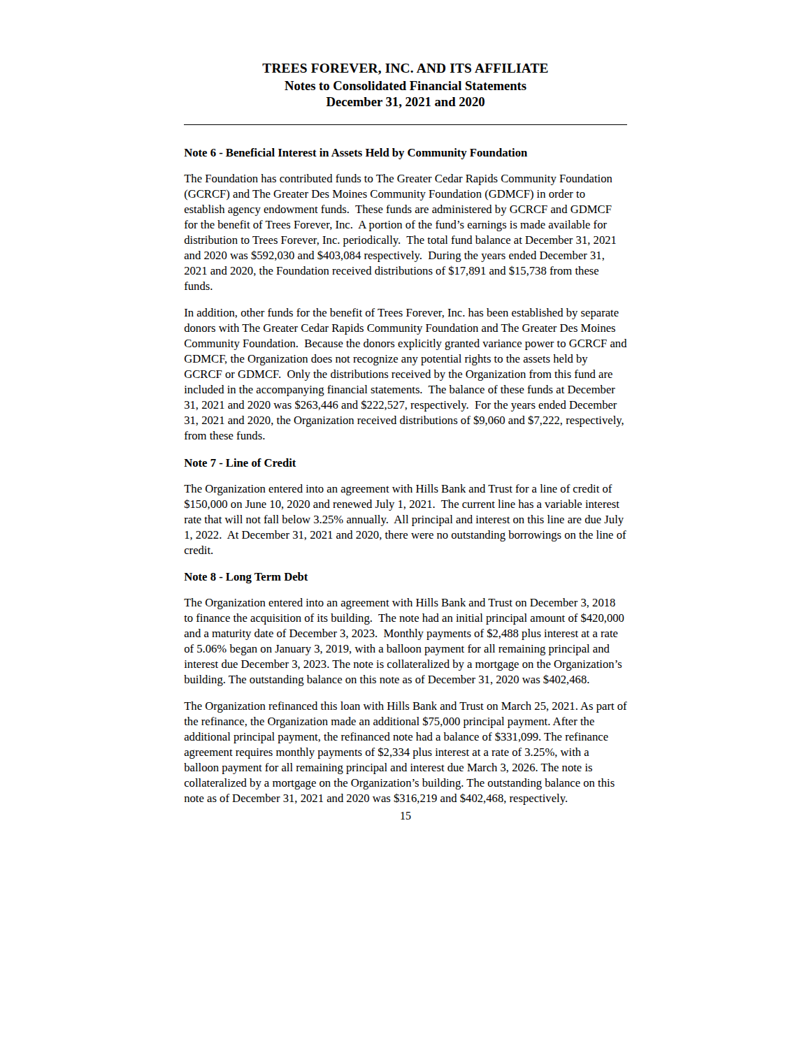TREES FOREVER, INC. AND ITS AFFILIATE Notes to Consolidated Financial Statements December 31, 2021 and 2020
Note 6 - Beneficial Interest in Assets Held by Community Foundation
The Foundation has contributed funds to The Greater Cedar Rapids Community Foundation (GCRCF) and The Greater Des Moines Community Foundation (GDMCF) in order to establish agency endowment funds. These funds are administered by GCRCF and GDMCF for the benefit of Trees Forever, Inc. A portion of the fund’s earnings is made available for distribution to Trees Forever, Inc. periodically. The total fund balance at December 31, 2021 and 2020 was $592,030 and $403,084 respectively. During the years ended December 31, 2021 and 2020, the Foundation received distributions of $17,891 and $15,738 from these funds.
In addition, other funds for the benefit of Trees Forever, Inc. has been established by separate donors with The Greater Cedar Rapids Community Foundation and The Greater Des Moines Community Foundation. Because the donors explicitly granted variance power to GCRCF and GDMCF, the Organization does not recognize any potential rights to the assets held by GCRCF or GDMCF. Only the distributions received by the Organization from this fund are included in the accompanying financial statements. The balance of these funds at December 31, 2021 and 2020 was $263,446 and $222,527, respectively. For the years ended December 31, 2021 and 2020, the Organization received distributions of $9,060 and $7,222, respectively, from these funds.
Note 7 - Line of Credit
The Organization entered into an agreement with Hills Bank and Trust for a line of credit of $150,000 on June 10, 2020 and renewed July 1, 2021. The current line has a variable interest rate that will not fall below 3.25% annually. All principal and interest on this line are due July 1, 2022. At December 31, 2021 and 2020, there were no outstanding borrowings on the line of credit.
Note 8 - Long Term Debt
The Organization entered into an agreement with Hills Bank and Trust on December 3, 2018 to finance the acquisition of its building. The note had an initial principal amount of $420,000 and a maturity date of December 3, 2023. Monthly payments of $2,488 plus interest at a rate of 5.06% began on January 3, 2019, with a balloon payment for all remaining principal and interest due December 3, 2023. The note is collateralized by a mortgage on the Organization’s building. The outstanding balance on this note as of December 31, 2020 was $402,468.
The Organization refinanced this loan with Hills Bank and Trust on March 25, 2021. As part of the refinance, the Organization made an additional $75,000 principal payment. After the additional principal payment, the refinanced note had a balance of $331,099. The refinance agreement requires monthly payments of $2,334 plus interest at a rate of 3.25%, with a balloon payment for all remaining principal and interest due March 3, 2026. The note is collateralized by a mortgage on the Organization’s building. The outstanding balance on this note as of December 31, 2021 and 2020 was $316,219 and $402,468, respectively.
15